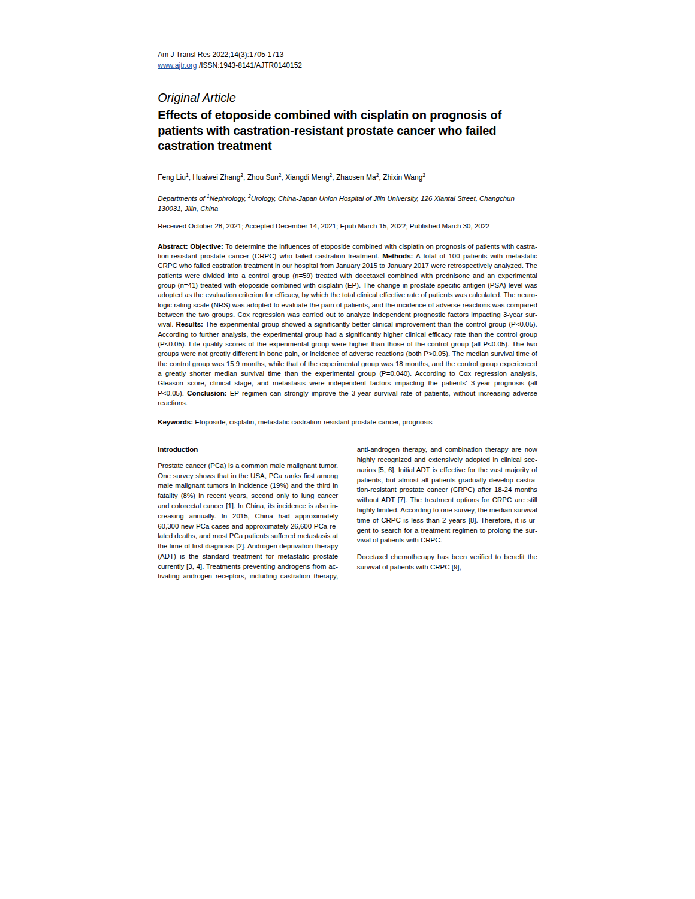Am J Transl Res 2022;14(3):1705-1713
www.ajtr.org /ISSN:1943-8141/AJTR0140152
Original Article
Effects of etoposide combined with cisplatin on prognosis of patients with castration-resistant prostate cancer who failed castration treatment
Feng Liu1, Huaiwei Zhang2, Zhou Sun2, Xiangdi Meng2, Zhaosen Ma2, Zhixin Wang2
Departments of 1Nephrology, 2Urology, China-Japan Union Hospital of Jilin University, 126 Xiantai Street, Changchun 130031, Jilin, China
Received October 28, 2021; Accepted December 14, 2021; Epub March 15, 2022; Published March 30, 2022
Abstract: Objective: To determine the influences of etoposide combined with cisplatin on prognosis of patients with castration-resistant prostate cancer (CRPC) who failed castration treatment. Methods: A total of 100 patients with metastatic CRPC who failed castration treatment in our hospital from January 2015 to January 2017 were retrospectively analyzed. The patients were divided into a control group (n=59) treated with docetaxel combined with prednisone and an experimental group (n=41) treated with etoposide combined with cisplatin (EP). The change in prostate-specific antigen (PSA) level was adopted as the evaluation criterion for efficacy, by which the total clinical effective rate of patients was calculated. The neurologic rating scale (NRS) was adopted to evaluate the pain of patients, and the incidence of adverse reactions was compared between the two groups. Cox regression was carried out to analyze independent prognostic factors impacting 3-year survival. Results: The experimental group showed a significantly better clinical improvement than the control group (P<0.05). According to further analysis, the experimental group had a significantly higher clinical efficacy rate than the control group (P<0.05). Life quality scores of the experimental group were higher than those of the control group (all P<0.05). The two groups were not greatly different in bone pain, or incidence of adverse reactions (both P>0.05). The median survival time of the control group was 15.9 months, while that of the experimental group was 18 months, and the control group experienced a greatly shorter median survival time than the experimental group (P=0.040). According to Cox regression analysis, Gleason score, clinical stage, and metastasis were independent factors impacting the patients' 3-year prognosis (all P<0.05). Conclusion: EP regimen can strongly improve the 3-year survival rate of patients, without increasing adverse reactions.
Keywords: Etoposide, cisplatin, metastatic castration-resistant prostate cancer, prognosis
Introduction
Prostate cancer (PCa) is a common male malignant tumor. One survey shows that in the USA, PCa ranks first among male malignant tumors in incidence (19%) and the third in fatality (8%) in recent years, second only to lung cancer and colorectal cancer [1]. In China, its incidence is also increasing annually. In 2015, China had approximately 60,300 new PCa cases and approximately 26,600 PCa-related deaths, and most PCa patients suffered metastasis at the time of first diagnosis [2]. Androgen deprivation therapy (ADT) is the standard treatment for metastatic prostate currently [3, 4]. Treatments preventing androgens from activating androgen receptors, including castration therapy, anti-androgen therapy, and combination therapy are now highly recognized and extensively adopted in clinical scenarios [5, 6]. Initial ADT is effective for the vast majority of patients, but almost all patients gradually develop castration-resistant prostate cancer (CRPC) after 18-24 months without ADT [7]. The treatment options for CRPC are still highly limited. According to one survey, the median survival time of CRPC is less than 2 years [8]. Therefore, it is urgent to search for a treatment regimen to prolong the survival of patients with CRPC.
Docetaxel chemotherapy has been verified to benefit the survival of patients with CRPC [9],